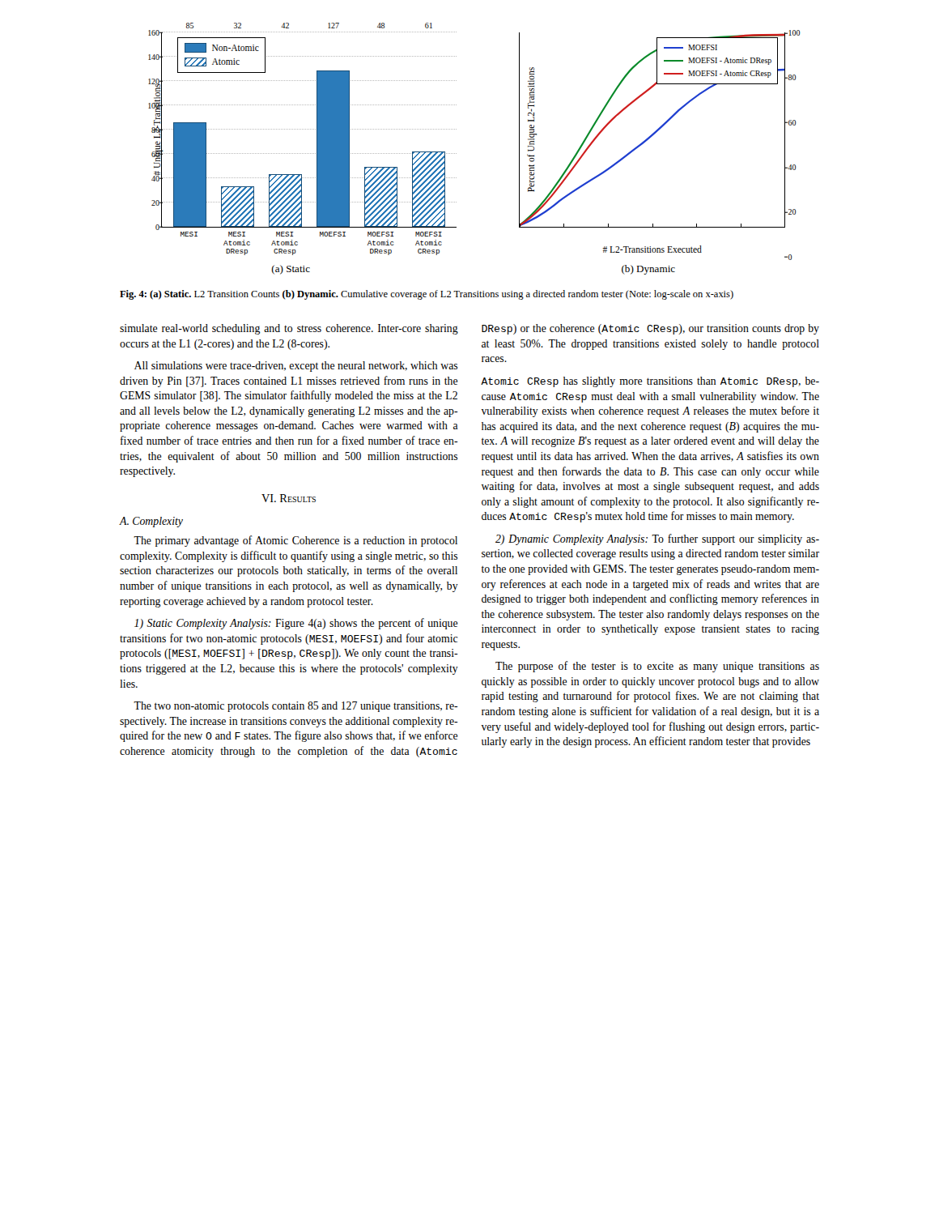# Unique L2-Transitions 0 20 40 60 80 100 120 140 160
Non-Atomic
Atomic
85
32
42
127
48
61
MESI
MESI
Atomic
DResp
MESI
Atomic
CResp
MOEFSI
MOEFSI
Atomic
DResp
MOEFSI
Atomic
CResp
Percent of Unique L2-Transitions
MOEFSI
MOEFSI - Atomic DResp
MOEFSI - Atomic CResp
100 101 102 103 104 105 106
0 20 40 60 80 100
# L2-Transitions Executed
(a) Static
(b) Dynamic
Fig. 4: (a) Static. L2 Transition Counts (b) Dynamic. Cumulative coverage of L2 Transitions using a directed random tester (Note: log-scale on x-axis)
simulate real-world scheduling and to stress coherence. Inter-core sharing occurs at the L1 (2-cores) and the L2 (8-cores).
All simulations were trace-driven, except the neural network, which was driven by Pin [37]. Traces contained L1 misses retrieved from runs in the GEMS simulator [38]. The simulator faithfully modeled the miss at the L2 and all levels below the L2, dynamically generating L2 misses and the appropriate coherence messages on-demand. Caches were warmed with a fixed number of trace entries and then run for a fixed number of trace entries, the equivalent of about 50 million and 500 million instructions respectively.
VI. Results
A. Complexity
The primary advantage of Atomic Coherence is a reduction in protocol complexity. Complexity is difficult to quantify using a single metric, so this section characterizes our protocols both statically, in terms of the overall number of unique transitions in each protocol, as well as dynamically, by reporting coverage achieved by a random protocol tester.
1) Static Complexity Analysis: Figure 4(a) shows the percent of unique transitions for two non-atomic protocols (MESI, MOEFSI) and four atomic protocols ([MESI, MOEFSI] + [DResp, CResp]). We only count the transitions triggered at the L2, because this is where the protocols' complexity lies.
The two non-atomic protocols contain 85 and 127 unique transitions, respectively. The increase in transitions conveys the additional complexity required for the new O and F states. The figure also shows that, if we enforce coherence atomicity through to the completion of the data (Atomic DResp) or the coherence (Atomic CResp), our transition counts drop by at least 50%. The dropped transitions existed solely to handle protocol races.
Atomic CResp has slightly more transitions than Atomic DResp, because Atomic CResp must deal with a small vulnerability window. The vulnerability exists when coherence request A releases the mutex before it has acquired its data, and the next coherence request (B) acquires the mutex. A will recognize B's request as a later ordered event and will delay the request until its data has arrived. When the data arrives, A satisfies its own request and then forwards the data to B. This case can only occur while waiting for data, involves at most a single subsequent request, and adds only a slight amount of complexity to the protocol. It also significantly reduces Atomic CResp's mutex hold time for misses to main memory.
2) Dynamic Complexity Analysis: To further support our simplicity assertion, we collected coverage results using a directed random tester similar to the one provided with GEMS. The tester generates pseudo-random memory references at each node in a targeted mix of reads and writes that are designed to trigger both independent and conflicting memory references in the coherence subsystem. The tester also randomly delays responses on the interconnect in order to synthetically expose transient states to racing requests.
The purpose of the tester is to excite as many unique transitions as quickly as possible in order to quickly uncover protocol bugs and to allow rapid testing and turnaround for protocol fixes. We are not claiming that random testing alone is sufficient for validation of a real design, but it is a very useful and widely-deployed tool for flushing out design errors, particularly early in the design process. An efficient random tester that provides